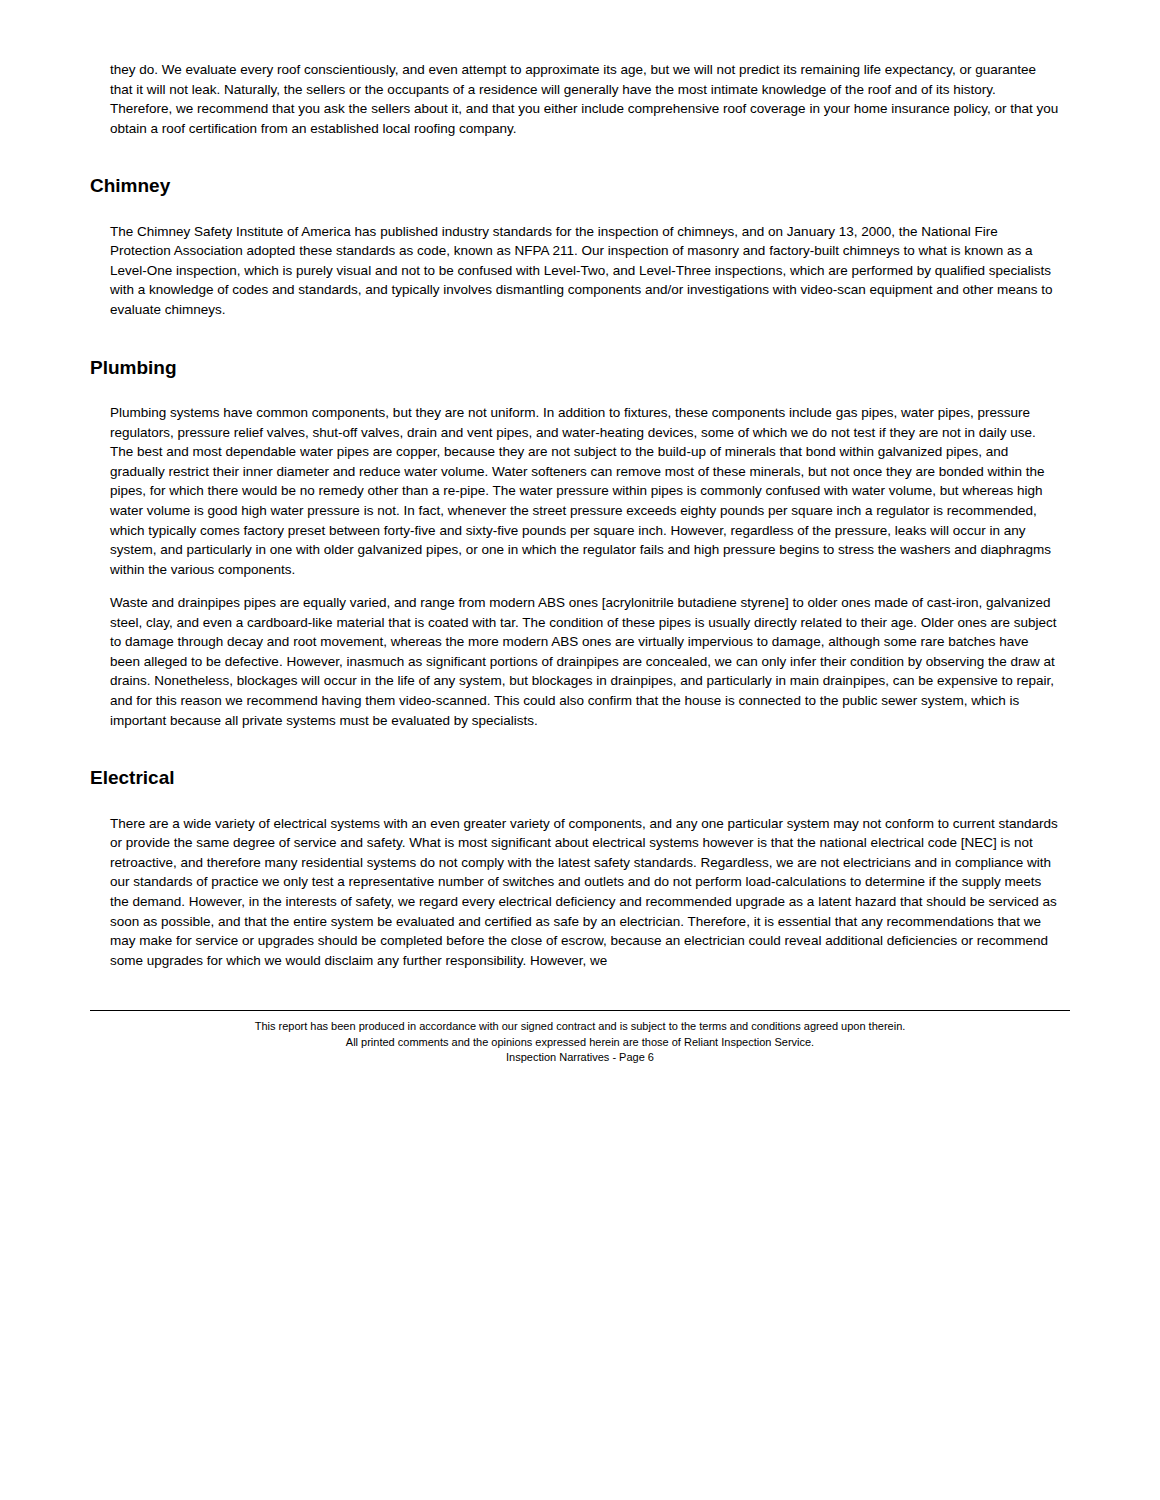they do. We evaluate every roof conscientiously, and even attempt to approximate its age, but we will not predict its remaining life expectancy, or guarantee that it will not leak. Naturally, the sellers or the occupants of a residence will generally have the most intimate knowledge of the roof and of its history. Therefore, we recommend that you ask the sellers about it, and that you either include comprehensive roof coverage in your home insurance policy, or that you obtain a roof certification from an established local roofing company.
Chimney
The Chimney Safety Institute of America has published industry standards for the inspection of chimneys, and on January 13, 2000, the National Fire Protection Association adopted these standards as code, known as NFPA 211. Our inspection of masonry and factory-built chimneys to what is known as a Level-One inspection, which is purely visual and not to be confused with Level-Two, and Level-Three inspections, which are performed by qualified specialists with a knowledge of codes and standards, and typically involves dismantling components and/or investigations with video-scan equipment and other means to evaluate chimneys.
Plumbing
Plumbing systems have common components, but they are not uniform. In addition to fixtures, these components include gas pipes, water pipes, pressure regulators, pressure relief valves, shut-off valves, drain and vent pipes, and water-heating devices, some of which we do not test if they are not in daily use. The best and most dependable water pipes are copper, because they are not subject to the build-up of minerals that bond within galvanized pipes, and gradually restrict their inner diameter and reduce water volume. Water softeners can remove most of these minerals, but not once they are bonded within the pipes, for which there would be no remedy other than a re-pipe. The water pressure within pipes is commonly confused with water volume, but whereas high water volume is good high water pressure is not. In fact, whenever the street pressure exceeds eighty pounds per square inch a regulator is recommended, which typically comes factory preset between forty-five and sixty-five pounds per square inch. However, regardless of the pressure, leaks will occur in any system, and particularly in one with older galvanized pipes, or one in which the regulator fails and high pressure begins to stress the washers and diaphragms within the various components.
Waste and drainpipes pipes are equally varied, and range from modern ABS ones [acrylonitrile butadiene styrene] to older ones made of cast-iron, galvanized steel, clay, and even a cardboard-like material that is coated with tar. The condition of these pipes is usually directly related to their age. Older ones are subject to damage through decay and root movement, whereas the more modern ABS ones are virtually impervious to damage, although some rare batches have been alleged to be defective. However, inasmuch as significant portions of drainpipes are concealed, we can only infer their condition by observing the draw at drains. Nonetheless, blockages will occur in the life of any system, but blockages in drainpipes, and particularly in main drainpipes, can be expensive to repair, and for this reason we recommend having them video-scanned. This could also confirm that the house is connected to the public sewer system, which is important because all private systems must be evaluated by specialists.
Electrical
There are a wide variety of electrical systems with an even greater variety of components, and any one particular system may not conform to current standards or provide the same degree of service and safety. What is most significant about electrical systems however is that the national electrical code [NEC] is not retroactive, and therefore many residential systems do not comply with the latest safety standards. Regardless, we are not electricians and in compliance with our standards of practice we only test a representative number of switches and outlets and do not perform load-calculations to determine if the supply meets the demand. However, in the interests of safety, we regard every electrical deficiency and recommended upgrade as a latent hazard that should be serviced as soon as possible, and that the entire system be evaluated and certified as safe by an electrician. Therefore, it is essential that any recommendations that we may make for service or upgrades should be completed before the close of escrow, because an electrician could reveal additional deficiencies or recommend some upgrades for which we would disclaim any further responsibility. However, we
This report has been produced in accordance with our signed contract and is subject to the terms and conditions agreed upon therein.
All printed comments and the opinions expressed herein are those of Reliant Inspection Service.
Inspection Narratives - Page 6